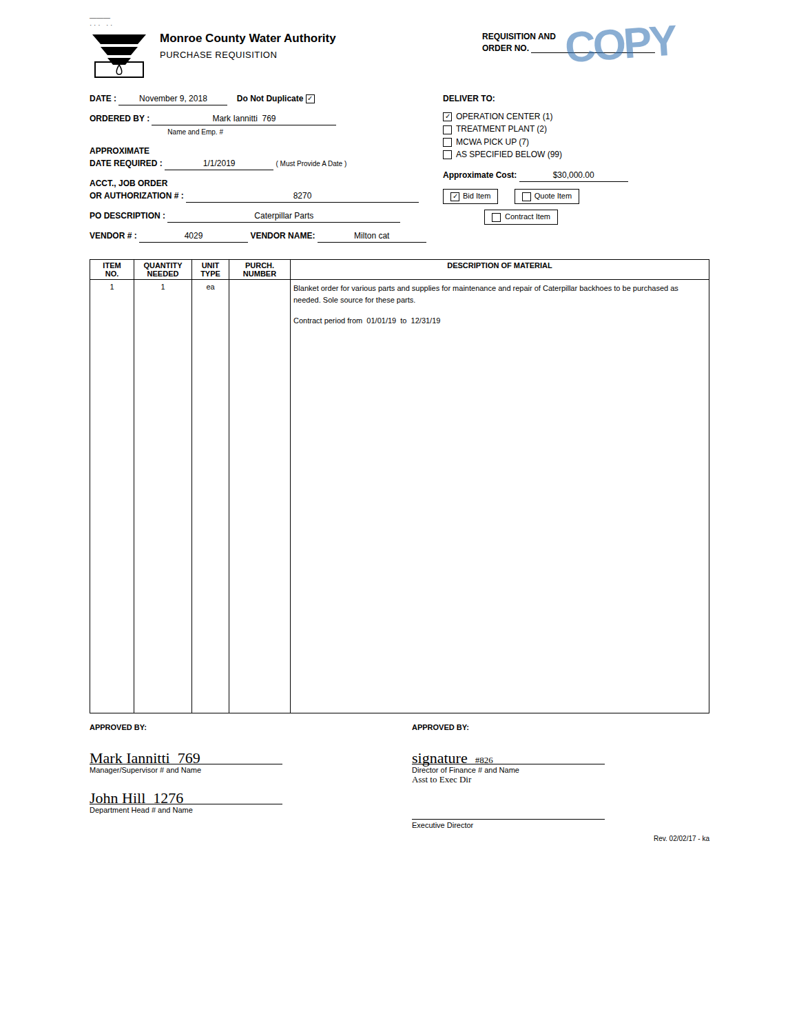———
· · · · ·
Monroe County Water Authority
PURCHASE REQUISITION
COPY
REQUISITION AND
ORDER NO.
DATE : November 9, 2018 Do Not Duplicate
ORDERED BY : Mark Iannitti 769
Name and Emp. #
APPROXIMATE
DATE REQUIRED : 1/1/2019 ( Must Provide A Date )
ACCT., JOB ORDER
OR AUTHORIZATION # : 8270
PO DESCRIPTION : Caterpillar Parts
VENDOR # : 4029 VENDOR NAME: Milton cat
DELIVER TO:
OPERATION CENTER (1)
TREATMENT PLANT (2)
MCWA PICK UP (7)
AS SPECIFIED BELOW (99)
Approximate Cost: $30,000.00
Bid Item Quote Item
Contract Item
| ITEM NO. | QUANTITY NEEDED | UNIT TYPE | PURCH. NUMBER | DESCRIPTION OF MATERIAL |
| --- | --- | --- | --- | --- |
| 1 | 1 | ea | | Blanket order for various parts and supplies for maintenance and repair of Caterpillar backhoes to be purchased as needed. Sole source for these parts. Contract period from 01/01/19 to 12/31/19 |
APPROVED BY:
Mark Iannitti 769
Manager/Supervisor # and Name
John Hill 1276
Department Head # and Name
APPROVED BY:
signature #826
Director of Finance # and Name
Asst to Exec Dir
Executive Director
Rev. 02/02/17 - ka